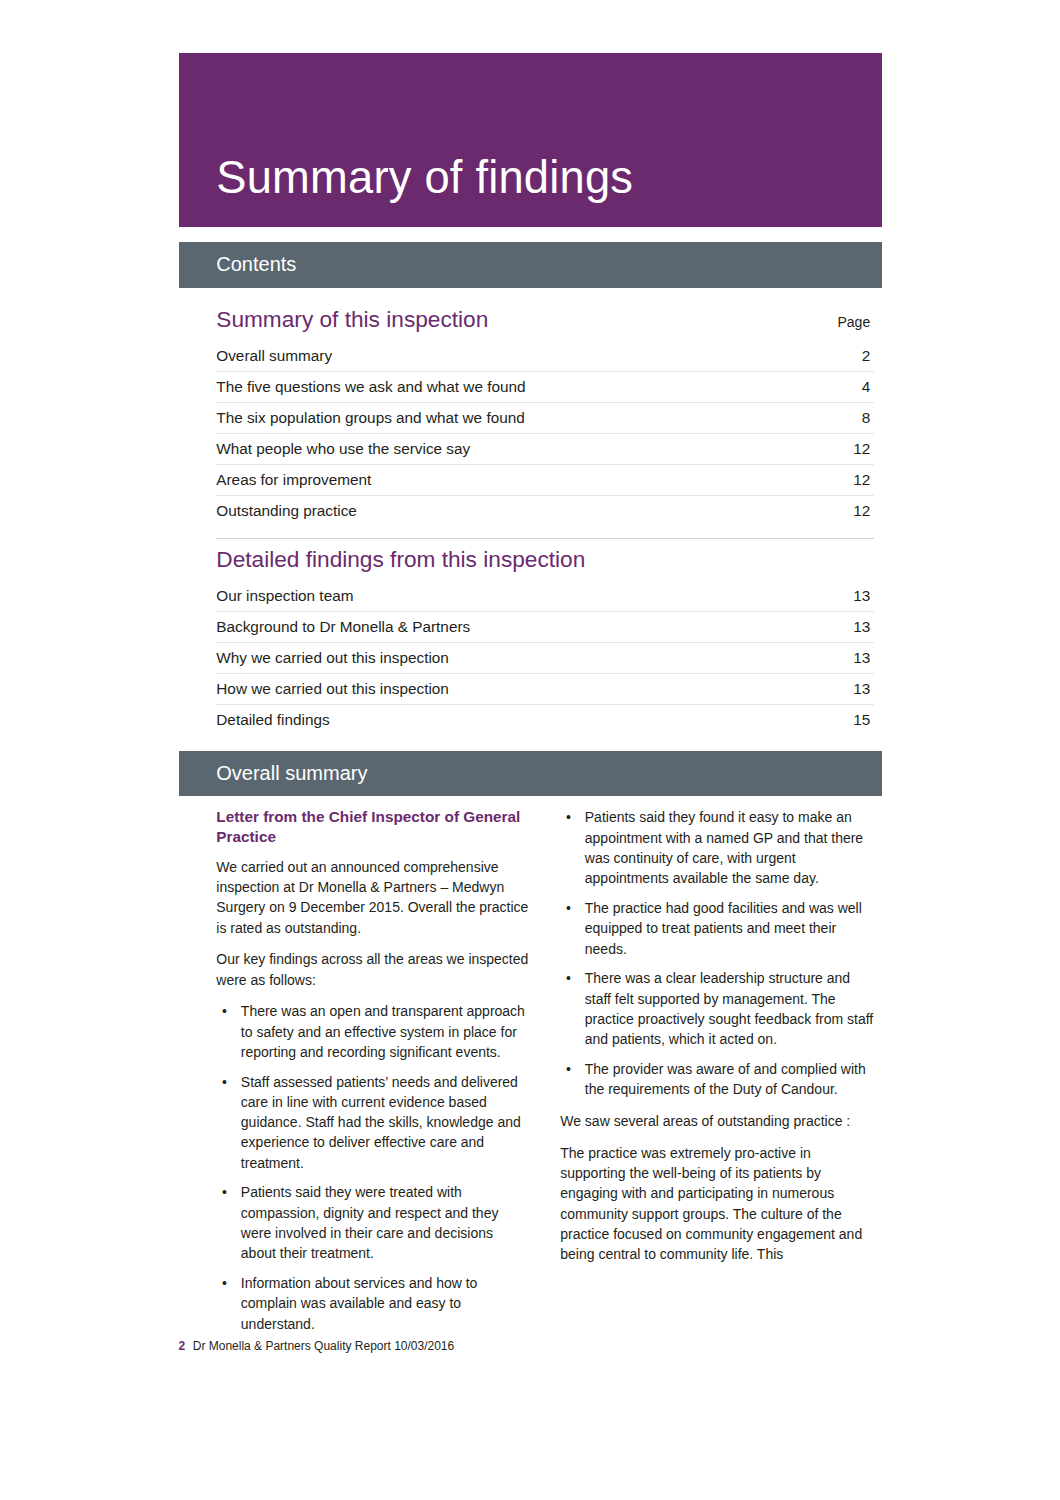Summary of findings
Contents
Summary of this inspection
Page
Overall summary 2
The five questions we ask and what we found 4
The six population groups and what we found 8
What people who use the service say 12
Areas for improvement 12
Outstanding practice 12
Detailed findings from this inspection
Our inspection team 13
Background to Dr Monella & Partners 13
Why we carried out this inspection 13
How we carried out this inspection 13
Detailed findings 15
Overall summary
Letter from the Chief Inspector of General Practice
We carried out an announced comprehensive inspection at Dr Monella & Partners – Medwyn Surgery on 9 December 2015. Overall the practice is rated as outstanding.
Our key findings across all the areas we inspected were as follows:
There was an open and transparent approach to safety and an effective system in place for reporting and recording significant events.
Staff assessed patients’ needs and delivered care in line with current evidence based guidance. Staff had the skills, knowledge and experience to deliver effective care and treatment.
Patients said they were treated with compassion, dignity and respect and they were involved in their care and decisions about their treatment.
Information about services and how to complain was available and easy to understand.
Patients said they found it easy to make an appointment with a named GP and that there was continuity of care, with urgent appointments available the same day.
The practice had good facilities and was well equipped to treat patients and meet their needs.
There was a clear leadership structure and staff felt supported by management. The practice proactively sought feedback from staff and patients, which it acted on.
The provider was aware of and complied with the requirements of the Duty of Candour.
We saw several areas of outstanding practice :
The practice was extremely pro-active in supporting the well-being of its patients by engaging with and participating in numerous community support groups. The culture of the practice focused on community engagement and being central to community life. This
2 Dr Monella & Partners Quality Report 10/03/2016